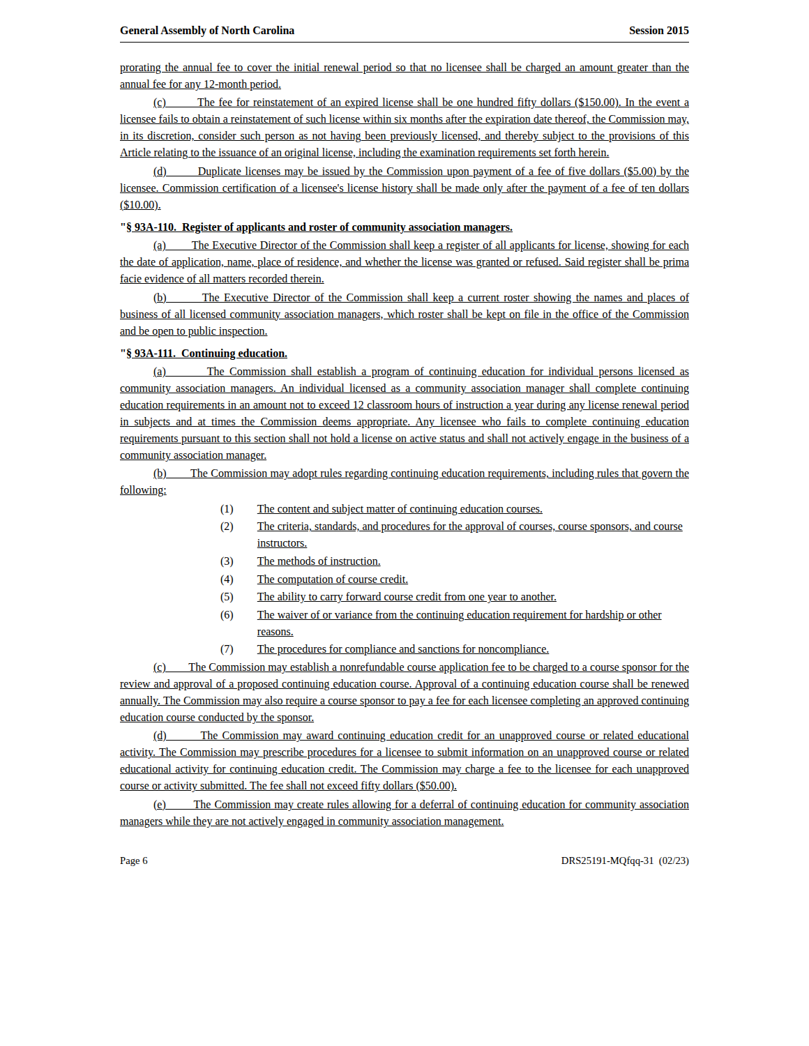General Assembly of North Carolina Session 2015
prorating the annual fee to cover the initial renewal period so that no licensee shall be charged an amount greater than the annual fee for any 12-month period.
(c) The fee for reinstatement of an expired license shall be one hundred fifty dollars ($150.00). In the event a licensee fails to obtain a reinstatement of such license within six months after the expiration date thereof, the Commission may, in its discretion, consider such person as not having been previously licensed, and thereby subject to the provisions of this Article relating to the issuance of an original license, including the examination requirements set forth herein.
(d) Duplicate licenses may be issued by the Commission upon payment of a fee of five dollars ($5.00) by the licensee. Commission certification of a licensee's license history shall be made only after the payment of a fee of ten dollars ($10.00).
"§ 93A-110. Register of applicants and roster of community association managers.
(a) The Executive Director of the Commission shall keep a register of all applicants for license, showing for each the date of application, name, place of residence, and whether the license was granted or refused. Said register shall be prima facie evidence of all matters recorded therein.
(b) The Executive Director of the Commission shall keep a current roster showing the names and places of business of all licensed community association managers, which roster shall be kept on file in the office of the Commission and be open to public inspection.
"§ 93A-111. Continuing education.
(a) The Commission shall establish a program of continuing education for individual persons licensed as community association managers. An individual licensed as a community association manager shall complete continuing education requirements in an amount not to exceed 12 classroom hours of instruction a year during any license renewal period in subjects and at times the Commission deems appropriate. Any licensee who fails to complete continuing education requirements pursuant to this section shall not hold a license on active status and shall not actively engage in the business of a community association manager.
(b) The Commission may adopt rules regarding continuing education requirements, including rules that govern the following:
(1) The content and subject matter of continuing education courses.
(2) The criteria, standards, and procedures for the approval of courses, course sponsors, and course instructors.
(3) The methods of instruction.
(4) The computation of course credit.
(5) The ability to carry forward course credit from one year to another.
(6) The waiver of or variance from the continuing education requirement for hardship or other reasons.
(7) The procedures for compliance and sanctions for noncompliance.
(c) The Commission may establish a nonrefundable course application fee to be charged to a course sponsor for the review and approval of a proposed continuing education course. Approval of a continuing education course shall be renewed annually. The Commission may also require a course sponsor to pay a fee for each licensee completing an approved continuing education course conducted by the sponsor.
(d) The Commission may award continuing education credit for an unapproved course or related educational activity. The Commission may prescribe procedures for a licensee to submit information on an unapproved course or related educational activity for continuing education credit. The Commission may charge a fee to the licensee for each unapproved course or activity submitted. The fee shall not exceed fifty dollars ($50.00).
(e) The Commission may create rules allowing for a deferral of continuing education for community association managers while they are not actively engaged in community association management.
Page 6 DRS25191-MQfqq-31 (02/23)